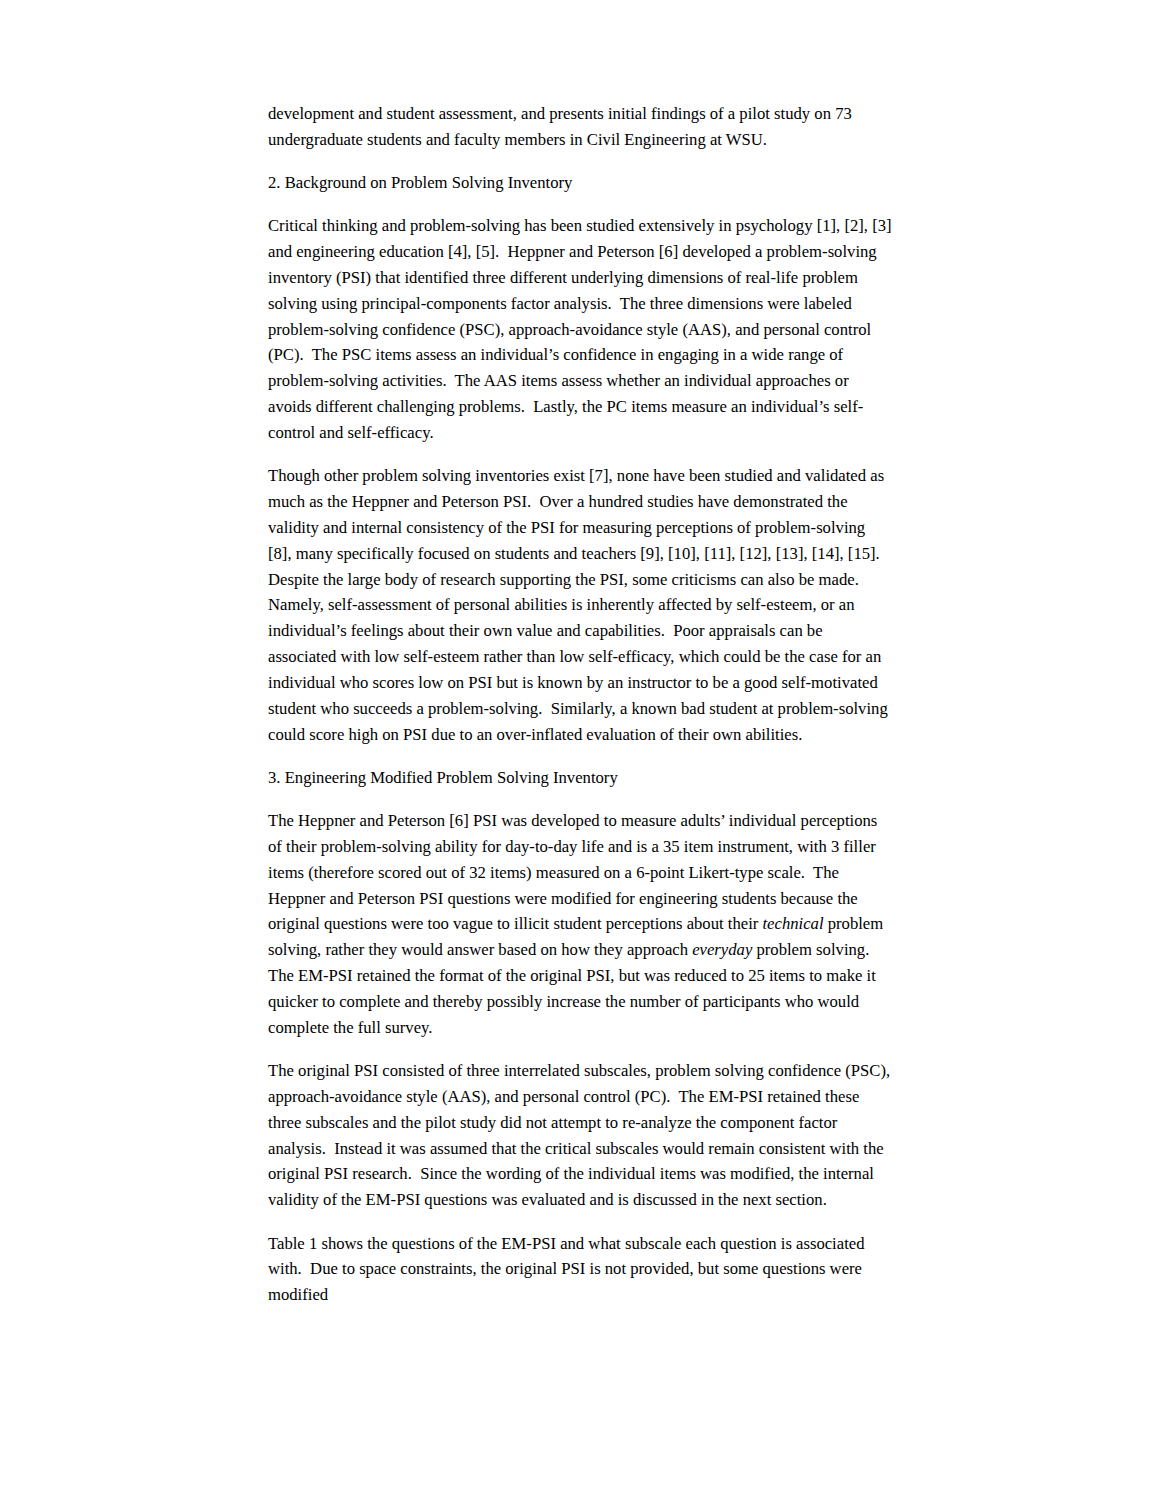development and student assessment, and presents initial findings of a pilot study on 73 undergraduate students and faculty members in Civil Engineering at WSU.
2. Background on Problem Solving Inventory
Critical thinking and problem-solving has been studied extensively in psychology [1], [2], [3] and engineering education [4], [5]. Heppner and Peterson [6] developed a problem-solving inventory (PSI) that identified three different underlying dimensions of real-life problem solving using principal-components factor analysis. The three dimensions were labeled problem-solving confidence (PSC), approach-avoidance style (AAS), and personal control (PC). The PSC items assess an individual’s confidence in engaging in a wide range of problem-solving activities. The AAS items assess whether an individual approaches or avoids different challenging problems. Lastly, the PC items measure an individual’s self-control and self-efficacy.
Though other problem solving inventories exist [7], none have been studied and validated as much as the Heppner and Peterson PSI. Over a hundred studies have demonstrated the validity and internal consistency of the PSI for measuring perceptions of problem-solving [8], many specifically focused on students and teachers [9], [10], [11], [12], [13], [14], [15]. Despite the large body of research supporting the PSI, some criticisms can also be made. Namely, self-assessment of personal abilities is inherently affected by self-esteem, or an individual’s feelings about their own value and capabilities. Poor appraisals can be associated with low self-esteem rather than low self-efficacy, which could be the case for an individual who scores low on PSI but is known by an instructor to be a good self-motivated student who succeeds a problem-solving. Similarly, a known bad student at problem-solving could score high on PSI due to an over-inflated evaluation of their own abilities.
3. Engineering Modified Problem Solving Inventory
The Heppner and Peterson [6] PSI was developed to measure adults’ individual perceptions of their problem-solving ability for day-to-day life and is a 35 item instrument, with 3 filler items (therefore scored out of 32 items) measured on a 6-point Likert-type scale. The Heppner and Peterson PSI questions were modified for engineering students because the original questions were too vague to illicit student perceptions about their technical problem solving, rather they would answer based on how they approach everyday problem solving. The EM-PSI retained the format of the original PSI, but was reduced to 25 items to make it quicker to complete and thereby possibly increase the number of participants who would complete the full survey.
The original PSI consisted of three interrelated subscales, problem solving confidence (PSC), approach-avoidance style (AAS), and personal control (PC). The EM-PSI retained these three subscales and the pilot study did not attempt to re-analyze the component factor analysis. Instead it was assumed that the critical subscales would remain consistent with the original PSI research. Since the wording of the individual items was modified, the internal validity of the EM-PSI questions was evaluated and is discussed in the next section.
Table 1 shows the questions of the EM-PSI and what subscale each question is associated with. Due to space constraints, the original PSI is not provided, but some questions were modified